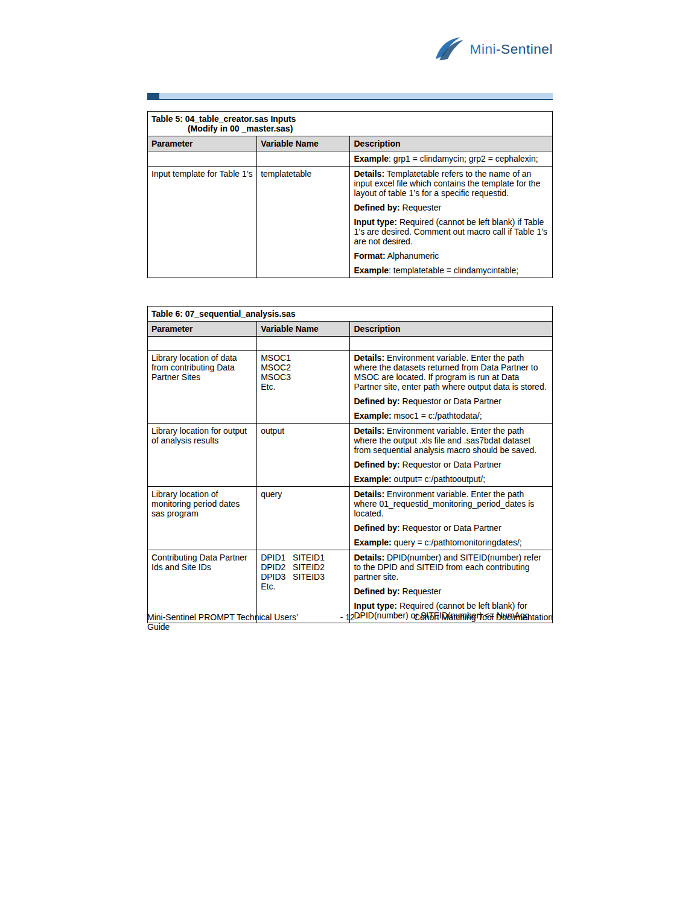Mini-Sentinel
| Table 5: 04_table_creator.sas Inputs (Modify in 00 _master.sas) |
| Parameter | Variable Name | Description |
| | | Example : grp1 = clindamycin; grp2 = cephalexin; |
| Input template for Table 1’s | templatetable | Details: Templatetable refers to the name of an input excel file which contains the template for the layout of table 1’s for a specific requestid. Defined by: Requester Input type: Required (cannot be left blank) if Table 1’s are desired. Comment out macro call if Table 1’s are not desired. Format: Alphanumeric Example : templatetable = clindamycintable; |
| Table 6: 07_sequential_analysis.sas |
| Parameter | Variable Name | Description |
| Library location of data from contributing Data Partner Sites | MSOC1 MSOC2 MSOC3 Etc. | Details: Environment variable. Enter the path where the datasets returned from Data Partner to MSOC are located. If program is run at Data Partner site, enter path where output data is stored. Defined by: Requestor or Data Partner Example: msoc1 = c:/pathtodata/; |
| Library location for output of analysis results | output | Details: Environment variable. Enter the path where the output .xls file and .sas7bdat dataset from sequential analysis macro should be saved. Defined by: Requestor or Data Partner Example: output= c:/pathtooutput/; |
| Library location of monitoring period dates sas program | query | Details: Environment variable. Enter the path where 01_requestid_monitoring_period_dates is located. Defined by: Requestor or Data Partner Example: query = c:/pathtomonitoringdates/; |
| Contributing Data Partner Ids and Site IDs | DPID1 SITEID1 DPID2 SITEID2 DPID3 SITEID3 Etc. | Details: DPID(number) and SITEID(number) refer to the DPID and SITEID from each contributing partner site. Defined by: Requester Input type: Required (cannot be left blank) for DPID(number) or SITEID(number) <= NumAgg |
Mini-Sentinel PROMPT Technical Users’ Guide
- 12 -
Cohort Matching Tool Documentation